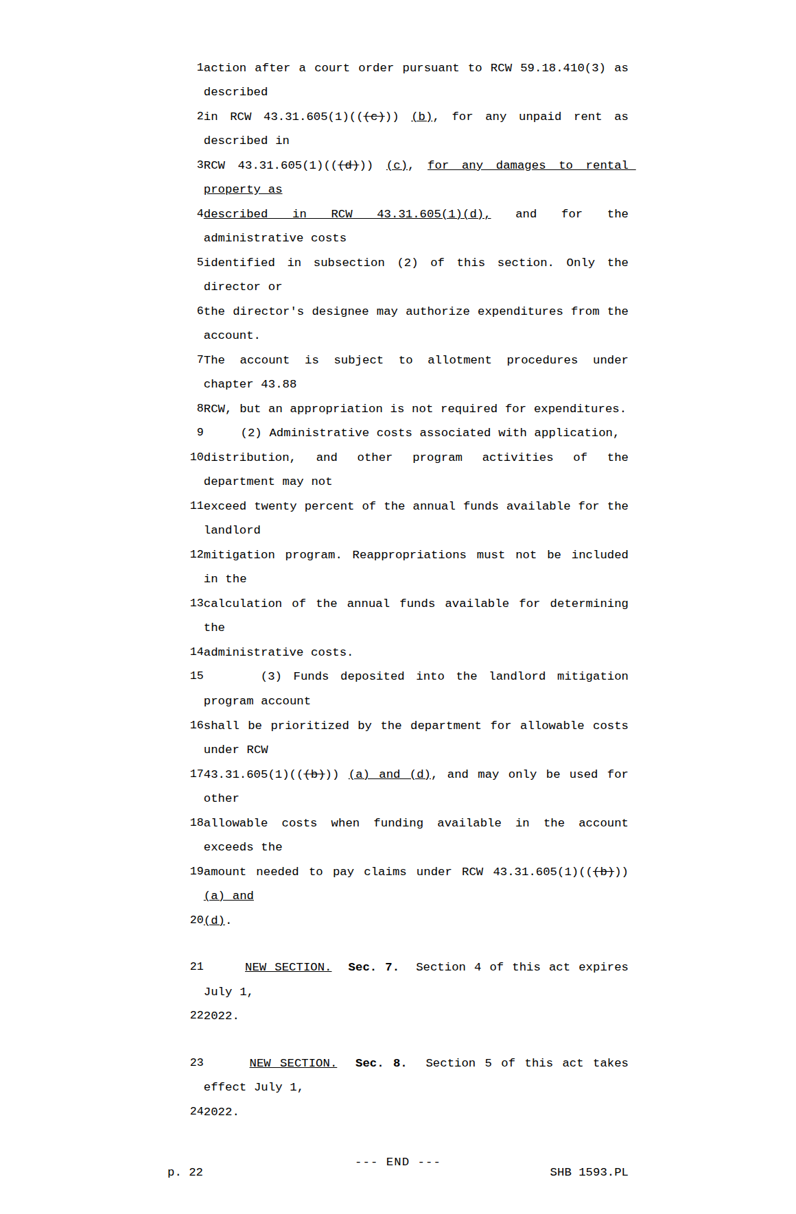| 1 | action after a court order pursuant to RCW 59.18.410(3) as described |
| 2 | in RCW 43.31.605(1)(( (c) )) (b) , for any unpaid rent as described in |
| 3 | RCW 43.31.605(1)(( (d) )) (c) , for any damages to rental property as |
| 4 | described in RCW 43.31.605(1)(d), and for the administrative costs |
| 5 | identified in subsection (2) of this section. Only the director or |
| 6 | the director's designee may authorize expenditures from the account. |
| 7 | The account is subject to allotment procedures under chapter 43.88 |
| 8 | RCW, but an appropriation is not required for expenditures. |
| 9 | (2) Administrative costs associated with application, |
| 10 | distribution, and other program activities of the department may not |
| 11 | exceed twenty percent of the annual funds available for the landlord |
| 12 | mitigation program. Reappropriations must not be included in the |
| 13 | calculation of the annual funds available for determining the |
| 14 | administrative costs. |
| 15 | (3) Funds deposited into the landlord mitigation program account |
| 16 | shall be prioritized by the department for allowable costs under RCW |
| 17 | 43.31.605(1)(( (b) )) (a) and (d) , and may only be used for other |
| 18 | allowable costs when funding available in the account exceeds the |
| 19 | amount needed to pay claims under RCW 43.31.605(1)(( (b) )) (a) and |
| 20 | (d) . |
| 21 | NEW SECTION. Sec. 7. Section 4 of this act expires July 1, |
| 22 | 2022. |
| 23 | NEW SECTION. Sec. 8. Section 5 of this act takes effect July 1, |
| 24 | 2022. |
--- END ---
p. 22
SHB 1593.PL